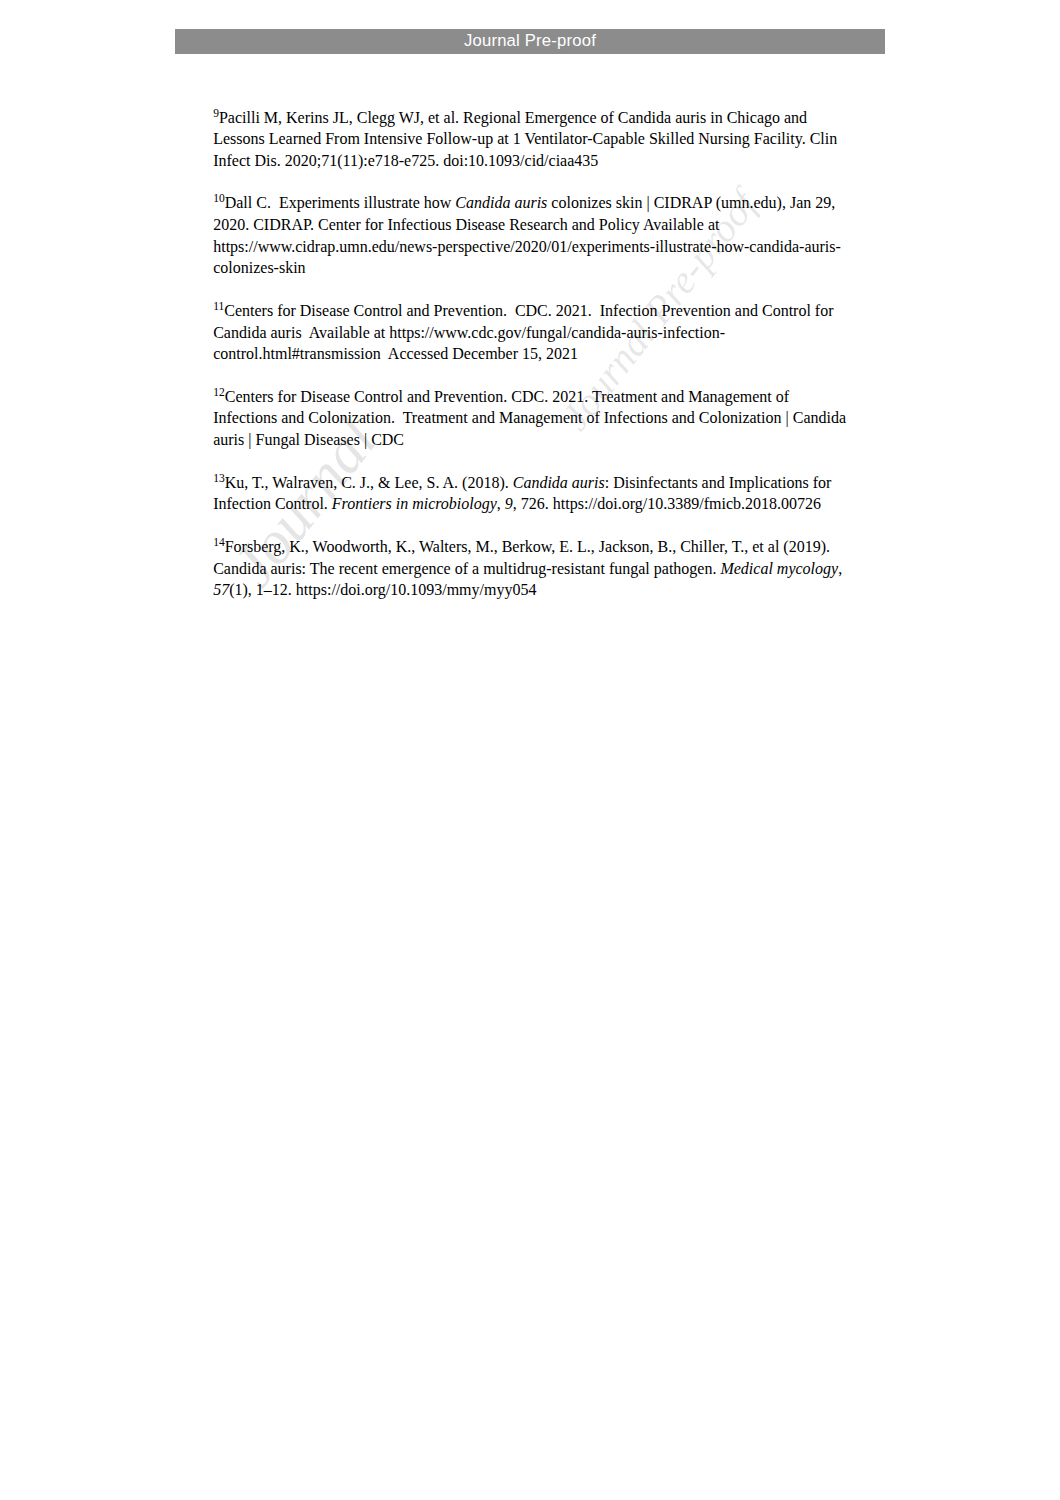Journal Pre-proof
Journal
Journal Pre-proof
9Pacilli M, Kerins JL, Clegg WJ, et al. Regional Emergence of Candida auris in Chicago and Lessons Learned From Intensive Follow-up at 1 Ventilator-Capable Skilled Nursing Facility. Clin Infect Dis. 2020;71(11):e718-e725. doi:10.1093/cid/ciaa435
10Dall C. Experiments illustrate how Candida auris colonizes skin | CIDRAP (umn.edu), Jan 29, 2020. CIDRAP. Center for Infectious Disease Research and Policy Available at https://www.cidrap.umn.edu/news-perspective/2020/01/experiments-illustrate-how-candida-auris-colonizes-skin
11Centers for Disease Control and Prevention. CDC. 2021. Infection Prevention and Control for Candida auris Available at https://www.cdc.gov/fungal/candida-auris-infection-control.html#transmission Accessed December 15, 2021
12Centers for Disease Control and Prevention. CDC. 2021. Treatment and Management of Infections and Colonization. Treatment and Management of Infections and Colonization | Candida auris | Fungal Diseases | CDC
13Ku, T., Walraven, C. J., & Lee, S. A. (2018). Candida auris: Disinfectants and Implications for Infection Control. Frontiers in microbiology, 9, 726. https://doi.org/10.3389/fmicb.2018.00726
14Forsberg, K., Woodworth, K., Walters, M., Berkow, E. L., Jackson, B., Chiller, T., et al (2019). Candida auris: The recent emergence of a multidrug-resistant fungal pathogen. Medical mycology, 57(1), 1–12. https://doi.org/10.1093/mmy/myy054